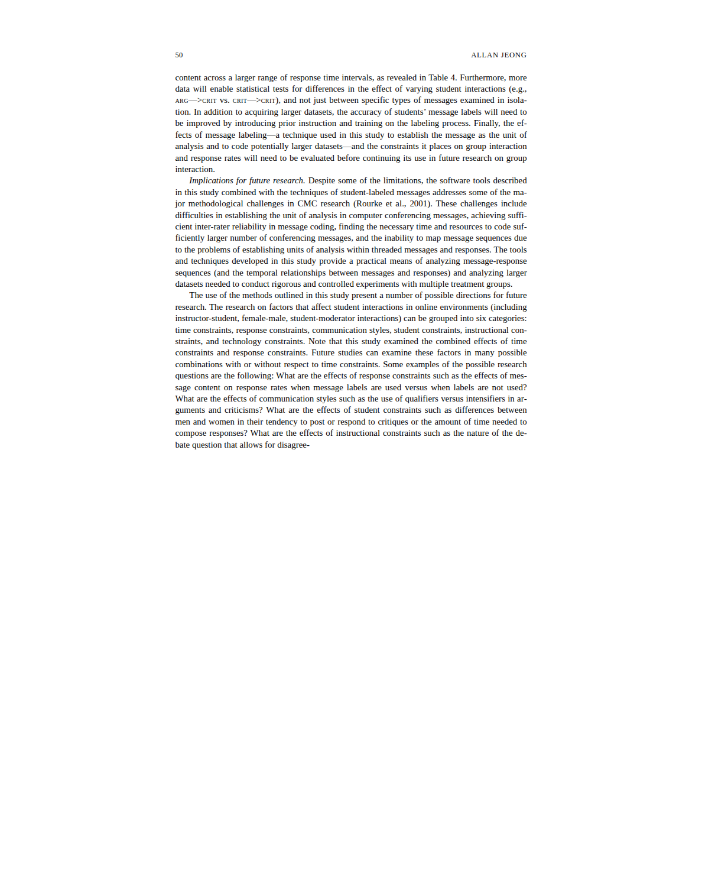50 Allan Jeong
content across a larger range of response time intervals, as revealed in Table 4. Furthermore, more data will enable statistical tests for differences in the effect of varying student interactions (e.g., arg—>crit vs. crit—>crit), and not just between specific types of messages examined in isolation. In addition to acquiring larger datasets, the accuracy of students’ message labels will need to be improved by introducing prior instruction and training on the labeling process. Finally, the effects of message labeling—a technique used in this study to establish the message as the unit of analysis and to code potentially larger datasets—and the constraints it places on group interaction and response rates will need to be evaluated before continuing its use in future research on group interaction.
Implications for future research. Despite some of the limitations, the software tools described in this study combined with the techniques of student-labeled messages addresses some of the major methodological challenges in CMC research (Rourke et al., 2001). These challenges include difficulties in establishing the unit of analysis in computer conferencing messages, achieving sufficient inter-rater reliability in message coding, finding the necessary time and resources to code sufficiently larger number of conferencing messages, and the inability to map message sequences due to the problems of establishing units of analysis within threaded messages and responses. The tools and techniques developed in this study provide a practical means of analyzing message-response sequences (and the temporal relationships between messages and responses) and analyzing larger datasets needed to conduct rigorous and controlled experiments with multiple treatment groups.
The use of the methods outlined in this study present a number of possible directions for future research. The research on factors that affect student interactions in online environments (including instructor-student, female-male, student-moderator interactions) can be grouped into six categories: time constraints, response constraints, communication styles, student constraints, instructional constraints, and technology constraints. Note that this study examined the combined effects of time constraints and response constraints. Future studies can examine these factors in many possible combinations with or without respect to time constraints. Some examples of the possible research questions are the following: What are the effects of response constraints such as the effects of message content on response rates when message labels are used versus when labels are not used? What are the effects of communication styles such as the use of qualifiers versus intensifiers in arguments and criticisms? What are the effects of student constraints such as differences between men and women in their tendency to post or respond to critiques or the amount of time needed to compose responses? What are the effects of instructional constraints such as the nature of the debate question that allows for disagree-